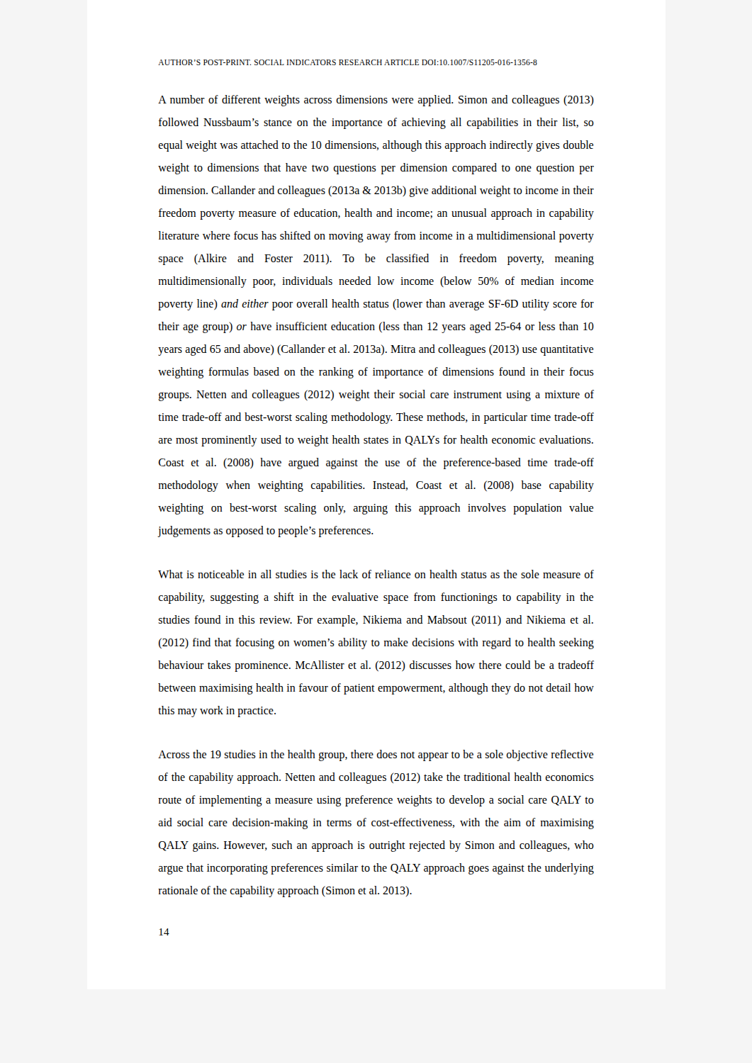Author’s post-print. Social Indicators Research article DOI:10.1007/s11205-016-1356-8
A number of different weights across dimensions were applied. Simon and colleagues (2013) followed Nussbaum’s stance on the importance of achieving all capabilities in their list, so equal weight was attached to the 10 dimensions, although this approach indirectly gives double weight to dimensions that have two questions per dimension compared to one question per dimension. Callander and colleagues (2013a & 2013b) give additional weight to income in their freedom poverty measure of education, health and income; an unusual approach in capability literature where focus has shifted on moving away from income in a multidimensional poverty space (Alkire and Foster 2011). To be classified in freedom poverty, meaning multidimensionally poor, individuals needed low income (below 50% of median income poverty line) and either poor overall health status (lower than average SF-6D utility score for their age group) or have insufficient education (less than 12 years aged 25-64 or less than 10 years aged 65 and above) (Callander et al. 2013a). Mitra and colleagues (2013) use quantitative weighting formulas based on the ranking of importance of dimensions found in their focus groups. Netten and colleagues (2012) weight their social care instrument using a mixture of time trade-off and best-worst scaling methodology. These methods, in particular time trade-off are most prominently used to weight health states in QALYs for health economic evaluations. Coast et al. (2008) have argued against the use of the preference-based time trade-off methodology when weighting capabilities. Instead, Coast et al. (2008) base capability weighting on best-worst scaling only, arguing this approach involves population value judgements as opposed to people’s preferences.
What is noticeable in all studies is the lack of reliance on health status as the sole measure of capability, suggesting a shift in the evaluative space from functionings to capability in the studies found in this review. For example, Nikiema and Mabsout (2011) and Nikiema et al. (2012) find that focusing on women’s ability to make decisions with regard to health seeking behaviour takes prominence. McAllister et al. (2012) discusses how there could be a tradeoff between maximising health in favour of patient empowerment, although they do not detail how this may work in practice.
Across the 19 studies in the health group, there does not appear to be a sole objective reflective of the capability approach. Netten and colleagues (2012) take the traditional health economics route of implementing a measure using preference weights to develop a social care QALY to aid social care decision-making in terms of cost-effectiveness, with the aim of maximising QALY gains. However, such an approach is outright rejected by Simon and colleagues, who argue that incorporating preferences similar to the QALY approach goes against the underlying rationale of the capability approach (Simon et al. 2013).
14